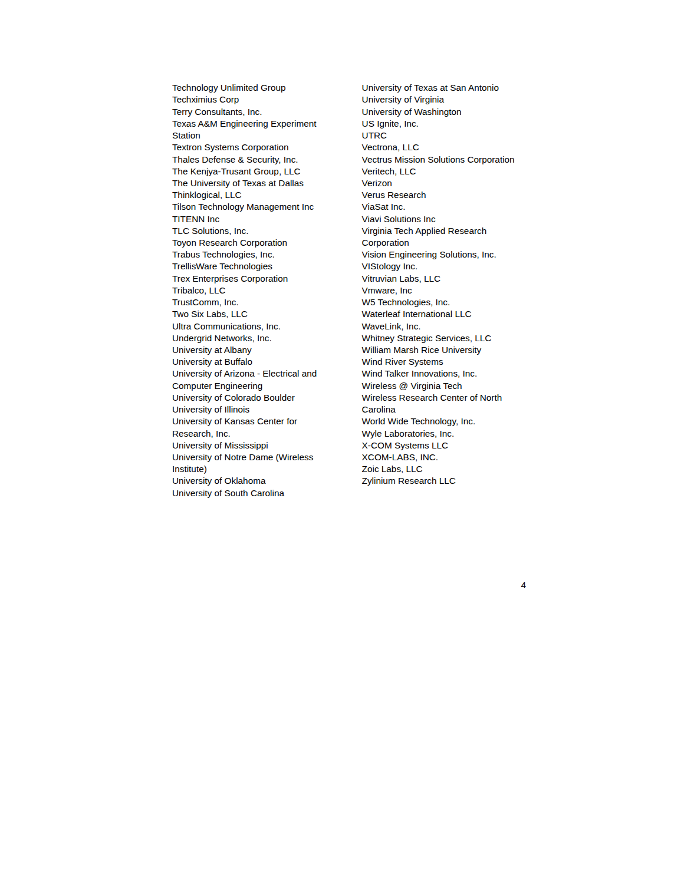Technology Unlimited Group
Techximius Corp
Terry Consultants, Inc.
Texas A&M Engineering Experiment Station
Textron Systems Corporation
Thales Defense & Security, Inc.
The Kenjya-Trusant Group, LLC
The University of Texas at Dallas
Thinklogical, LLC
Tilson Technology Management Inc
TITENN Inc
TLC Solutions, Inc.
Toyon Research Corporation
Trabus Technologies, Inc.
TrellisWare Technologies
Trex Enterprises Corporation
Tribalco, LLC
TrustComm, Inc.
Two Six Labs, LLC
Ultra Communications, Inc.
Undergrid Networks, Inc.
University at Albany
University at Buffalo
University of Arizona - Electrical and Computer Engineering
University of Colorado Boulder
University of Illinois
University of Kansas Center for Research, Inc.
University of Mississippi
University of Notre Dame (Wireless Institute)
University of Oklahoma
University of South Carolina
University of Texas at San Antonio
University of Virginia
University of Washington
US Ignite, Inc.
UTRC
Vectrona, LLC
Vectrus Mission Solutions Corporation
Veritech, LLC
Verizon
Verus Research
ViaSat Inc.
Viavi Solutions Inc
Virginia Tech Applied Research Corporation
Vision Engineering Solutions, Inc.
VIStology Inc.
Vitruvian Labs, LLC
Vmware, Inc
W5 Technologies, Inc.
Waterleaf International LLC
WaveLink, Inc.
Whitney Strategic Services, LLC
William Marsh Rice University
Wind River Systems
Wind Talker Innovations, Inc.
Wireless @ Virginia Tech
Wireless Research Center of North Carolina
World Wide Technology, Inc.
Wyle Laboratories, Inc.
X-COM Systems LLC
XCOM-LABS, INC.
Zoic Labs, LLC
Zylinium Research LLC
4